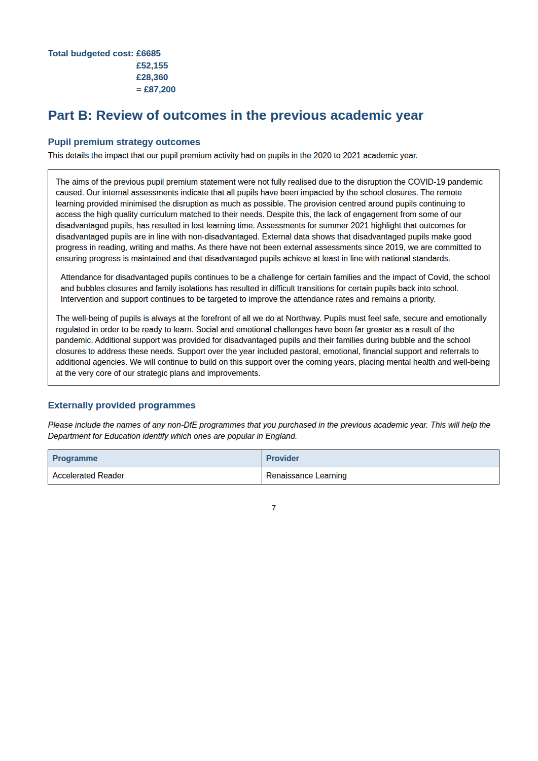| Total budgeted cost: | £6685 |
| | £52,155 |
| | £28,360 |
| | = £87,200 |
Part B: Review of outcomes in the previous academic year
Pupil premium strategy outcomes
This details the impact that our pupil premium activity had on pupils in the 2020 to 2021 academic year.
The aims of the previous pupil premium statement were not fully realised due to the disruption the COVID-19 pandemic caused. Our internal assessments indicate that all pupils have been impacted by the school closures. The remote learning provided minimised the disruption as much as possible. The provision centred around pupils continuing to access the high quality curriculum matched to their needs. Despite this, the lack of engagement from some of our disadvantaged pupils, has resulted in lost learning time. Assessments for summer 2021 highlight that outcomes for disadvantaged pupils are in line with non-disadvantaged. External data shows that disadvantaged pupils make good progress in reading, writing and maths. As there have not been external assessments since 2019, we are committed to ensuring progress is maintained and that disadvantaged pupils achieve at least in line with national standards.
Attendance for disadvantaged pupils continues to be a challenge for certain families and the impact of Covid, the school and bubbles closures and family isolations has resulted in difficult transitions for certain pupils back into school. Intervention and support continues to be targeted to improve the attendance rates and remains a priority.
The well-being of pupils is always at the forefront of all we do at Northway. Pupils must feel safe, secure and emotionally regulated in order to be ready to learn. Social and emotional challenges have been far greater as a result of the pandemic. Additional support was provided for disadvantaged pupils and their families during bubble and the school closures to address these needs. Support over the year included pastoral, emotional, financial support and referrals to additional agencies. We will continue to build on this support over the coming years, placing mental health and well-being at the very core of our strategic plans and improvements.
Externally provided programmes
Please include the names of any non-DfE programmes that you purchased in the previous academic year. This will help the Department for Education identify which ones are popular in England.
| Programme | Provider |
| --- | --- |
| Accelerated Reader | Renaissance Learning |
7